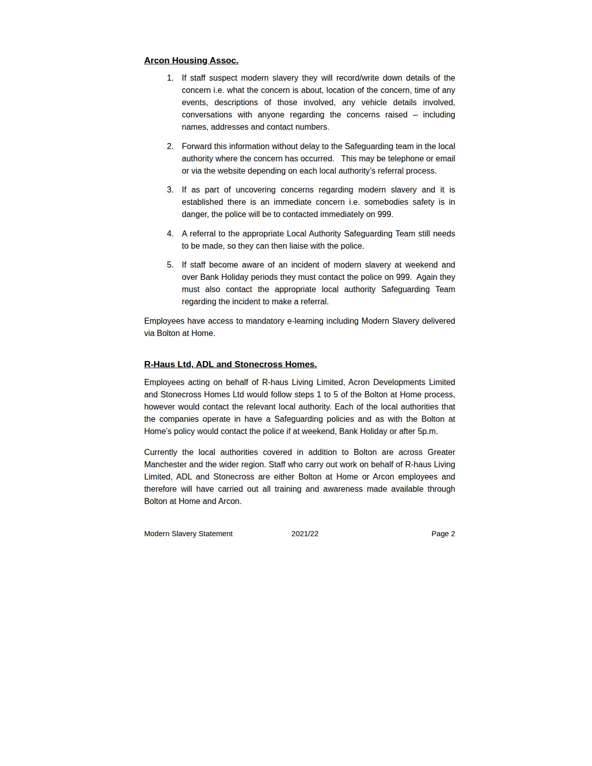Arcon Housing Assoc.
If staff suspect modern slavery they will record/write down details of the concern i.e. what the concern is about, location of the concern, time of any events, descriptions of those involved, any vehicle details involved, conversations with anyone regarding the concerns raised – including names, addresses and contact numbers.
Forward this information without delay to the Safeguarding team in the local authority where the concern has occurred. This may be telephone or email or via the website depending on each local authority’s referral process.
If as part of uncovering concerns regarding modern slavery and it is established there is an immediate concern i.e. somebodies safety is in danger, the police will be to contacted immediately on 999.
A referral to the appropriate Local Authority Safeguarding Team still needs to be made, so they can then liaise with the police.
If staff become aware of an incident of modern slavery at weekend and over Bank Holiday periods they must contact the police on 999. Again they must also contact the appropriate local authority Safeguarding Team regarding the incident to make a referral.
Employees have access to mandatory e-learning including Modern Slavery delivered via Bolton at Home.
R-Haus Ltd, ADL and Stonecross Homes.
Employees acting on behalf of R-haus Living Limited, Acron Developments Limited and Stonecross Homes Ltd would follow steps 1 to 5 of the Bolton at Home process, however would contact the relevant local authority. Each of the local authorities that the companies operate in have a Safeguarding policies and as with the Bolton at Home’s policy would contact the police if at weekend, Bank Holiday or after 5p.m.
Currently the local authorities covered in addition to Bolton are across Greater Manchester and the wider region. Staff who carry out work on behalf of R-haus Living Limited, ADL and Stonecross are either Bolton at Home or Arcon employees and therefore will have carried out all training and awareness made available through Bolton at Home and Arcon.
Modern Slavery Statement 2021/22 Page 2